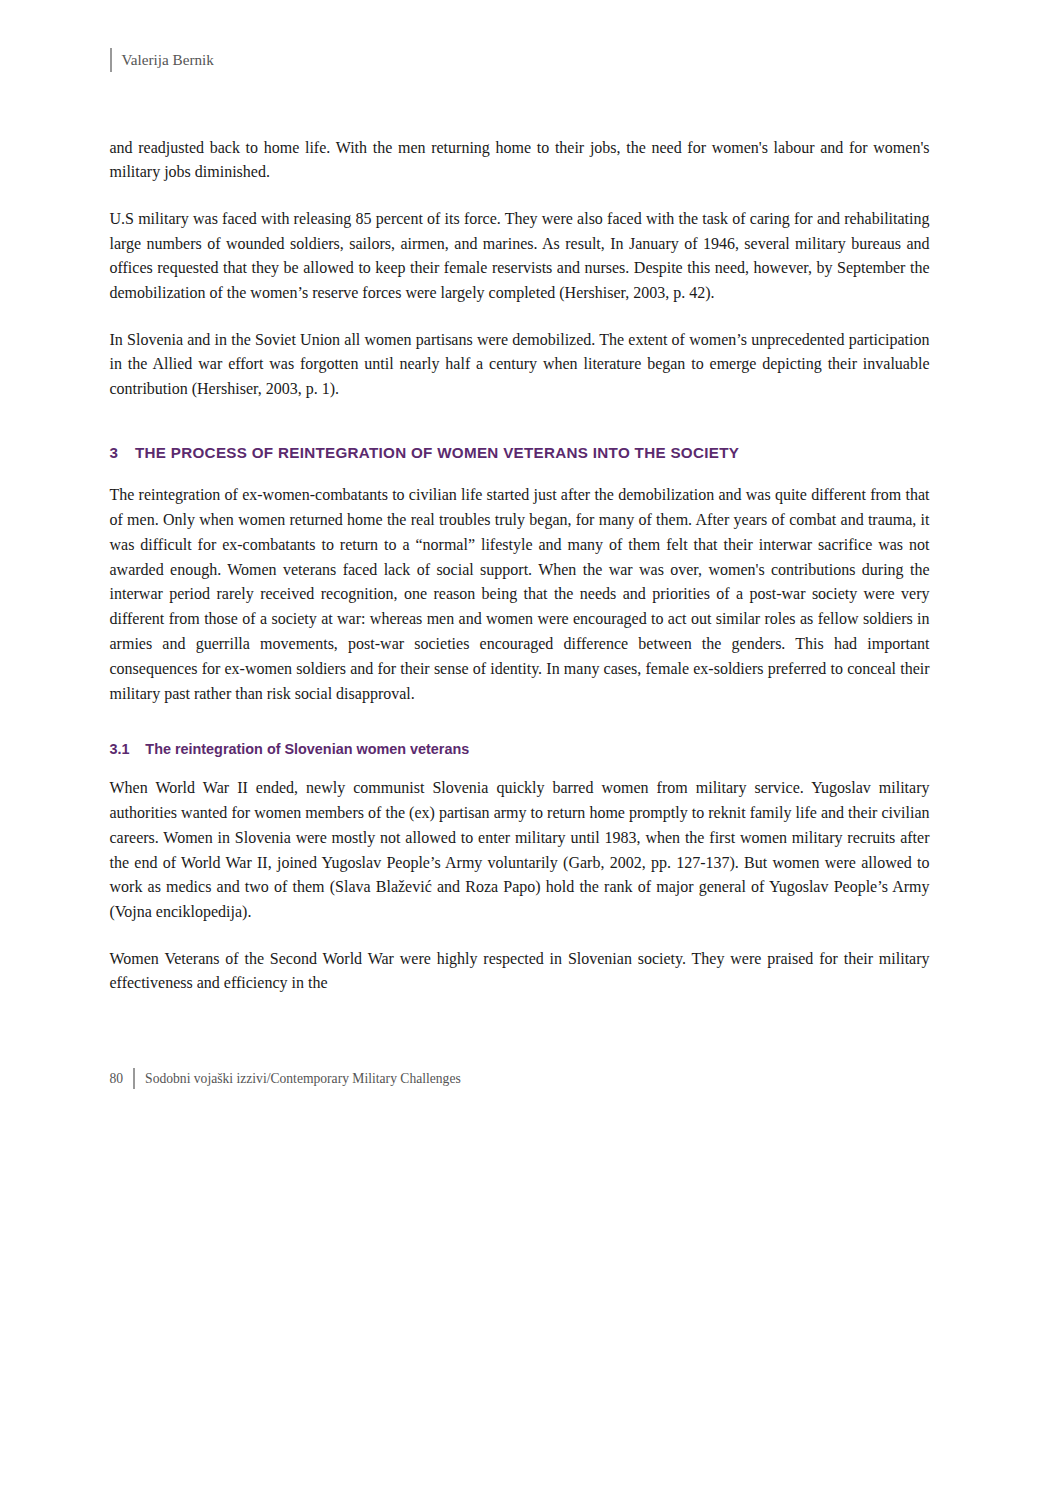Valerija Bernik
and readjusted back to home life. With the men returning home to their jobs, the need for women's labour and for women's military jobs diminished.
U.S military was faced with releasing 85 percent of its force. They were also faced with the task of caring for and rehabilitating large numbers of wounded soldiers, sailors, airmen, and marines. As result, In January of 1946, several military bureaus and offices requested that they be allowed to keep their female reservists and nurses. Despite this need, however, by September the demobilization of the women’s reserve forces were largely completed (Hershiser, 2003, p. 42).
In Slovenia and in the Soviet Union all women partisans were demobilized. The extent of women’s unprecedented participation in the Allied war effort was forgotten until nearly half a century when literature began to emerge depicting their invaluable contribution (Hershiser, 2003, p. 1).
3 THE PROCESS OF REINTEGRATION OF WOMEN VETERANS INTO THE SOCIETY
The reintegration of ex-women-combatants to civilian life started just after the demobilization and was quite different from that of men. Only when women returned home the real troubles truly began, for many of them. After years of combat and trauma, it was difficult for ex-combatants to return to a “normal” lifestyle and many of them felt that their interwar sacrifice was not awarded enough. Women veterans faced lack of social support. When the war was over, women's contributions during the interwar period rarely received recognition, one reason being that the needs and priorities of a post-war society were very different from those of a society at war: whereas men and women were encouraged to act out similar roles as fellow soldiers in armies and guerrilla movements, post-war societies encouraged difference between the genders. This had important consequences for ex-women soldiers and for their sense of identity. In many cases, female ex-soldiers preferred to conceal their military past rather than risk social disapproval.
3.1 The reintegration of Slovenian women veterans
When World War II ended, newly communist Slovenia quickly barred women from military service. Yugoslav military authorities wanted for women members of the (ex) partisan army to return home promptly to reknit family life and their civilian careers. Women in Slovenia were mostly not allowed to enter military until 1983, when the first women military recruits after the end of World War II, joined Yugoslav People’s Army voluntarily (Garb, 2002, pp. 127-137). But women were allowed to work as medics and two of them (Slava Blažević and Roza Papo) hold the rank of major general of Yugoslav People’s Army (Vojna enciklopedija).
Women Veterans of the Second World War were highly respected in Slovenian society. They were praised for their military effectiveness and efficiency in the
80 Sodobni vojaški izzivi/Contemporary Military Challenges